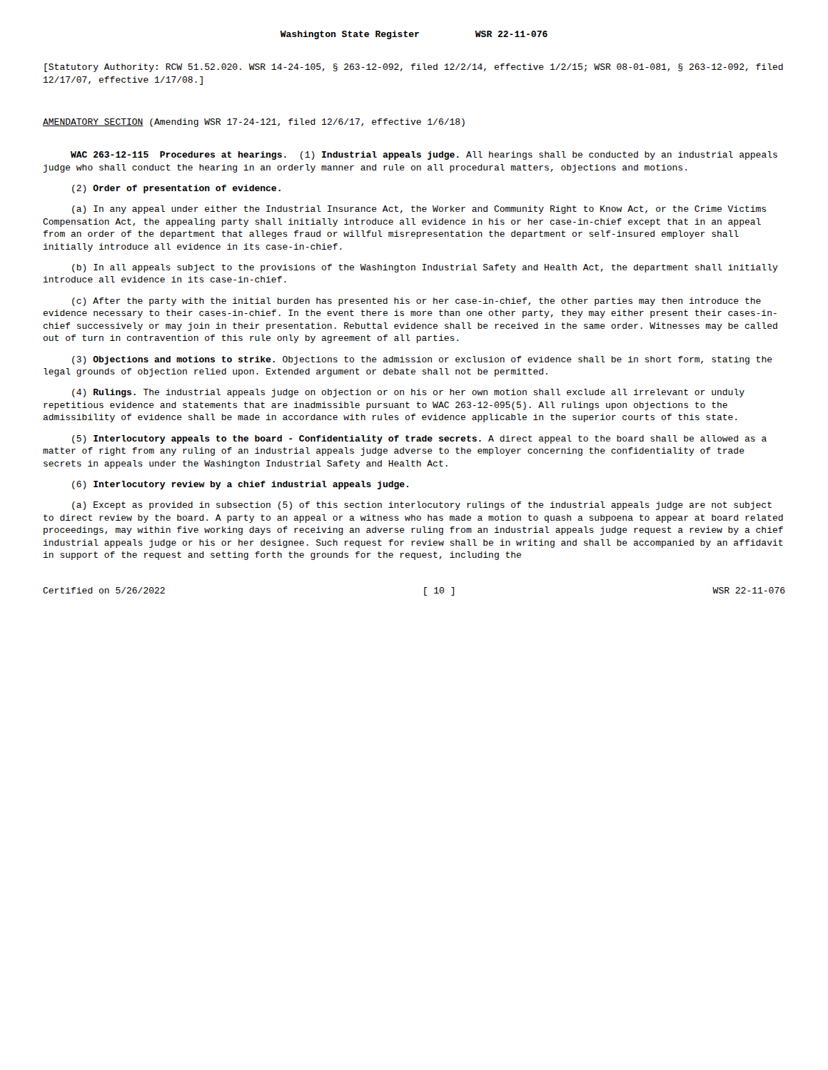Washington State Register WSR 22-11-076
[Statutory Authority: RCW 51.52.020. WSR 14-24-105, § 263-12-092, filed 12/2/14, effective 1/2/15; WSR 08-01-081, § 263-12-092, filed 12/17/07, effective 1/17/08.]
AMENDATORY SECTION (Amending WSR 17-24-121, filed 12/6/17, effective 1/6/18)
WAC 263-12-115 Procedures at hearings. (1) Industrial appeals judge. All hearings shall be conducted by an industrial appeals judge who shall conduct the hearing in an orderly manner and rule on all procedural matters, objections and motions.
(2) Order of presentation of evidence.
(a) In any appeal under either the Industrial Insurance Act, the Worker and Community Right to Know Act, or the Crime Victims Compensation Act, the appealing party shall initially introduce all evidence in his or her case-in-chief except that in an appeal from an order of the department that alleges fraud or willful misrepresentation the department or self-insured employer shall initially introduce all evidence in its case-in-chief.
(b) In all appeals subject to the provisions of the Washington Industrial Safety and Health Act, the department shall initially introduce all evidence in its case-in-chief.
(c) After the party with the initial burden has presented his or her case-in-chief, the other parties may then introduce the evidence necessary to their cases-in-chief. In the event there is more than one other party, they may either present their cases-in-chief successively or may join in their presentation. Rebuttal evidence shall be received in the same order. Witnesses may be called out of turn in contravention of this rule only by agreement of all parties.
(3) Objections and motions to strike. Objections to the admission or exclusion of evidence shall be in short form, stating the legal grounds of objection relied upon. Extended argument or debate shall not be permitted.
(4) Rulings. The industrial appeals judge on objection or on his or her own motion shall exclude all irrelevant or unduly repetitious evidence and statements that are inadmissible pursuant to WAC 263-12-095(5). All rulings upon objections to the admissibility of evidence shall be made in accordance with rules of evidence applicable in the superior courts of this state.
(5) Interlocutory appeals to the board - Confidentiality of trade secrets. A direct appeal to the board shall be allowed as a matter of right from any ruling of an industrial appeals judge adverse to the employer concerning the confidentiality of trade secrets in appeals under the Washington Industrial Safety and Health Act.
(6) Interlocutory review by a chief industrial appeals judge.
(a) Except as provided in subsection (5) of this section interlocutory rulings of the industrial appeals judge are not subject to direct review by the board. A party to an appeal or a witness who has made a motion to quash a subpoena to appear at board related proceedings, may within five working days of receiving an adverse ruling from an industrial appeals judge request a review by a chief industrial appeals judge or his or her designee. Such request for review shall be in writing and shall be accompanied by an affidavit in support of the request and setting forth the grounds for the request, including the
Certified on 5/26/2022 [ 10 ] WSR 22-11-076